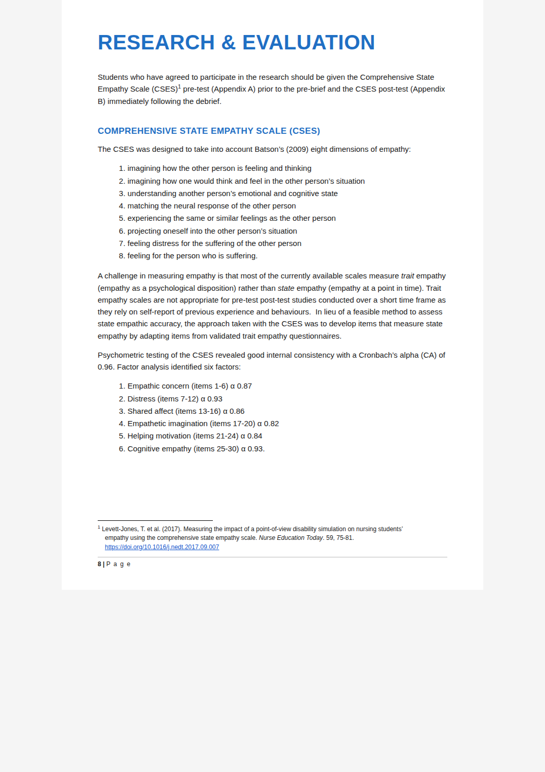RESEARCH & EVALUATION
Students who have agreed to participate in the research should be given the Comprehensive State Empathy Scale (CSES)1 pre-test (Appendix A) prior to the pre-brief and the CSES post-test (Appendix B) immediately following the debrief.
COMPREHENSIVE STATE EMPATHY SCALE (CSES)
The CSES was designed to take into account Batson’s (2009) eight dimensions of empathy:
imagining how the other person is feeling and thinking
imagining how one would think and feel in the other person’s situation
understanding another person’s emotional and cognitive state
matching the neural response of the other person
experiencing the same or similar feelings as the other person
projecting oneself into the other person’s situation
feeling distress for the suffering of the other person
feeling for the person who is suffering.
A challenge in measuring empathy is that most of the currently available scales measure trait empathy (empathy as a psychological disposition) rather than state empathy (empathy at a point in time). Trait empathy scales are not appropriate for pre-test post-test studies conducted over a short time frame as they rely on self-report of previous experience and behaviours. In lieu of a feasible method to assess state empathic accuracy, the approach taken with the CSES was to develop items that measure state empathy by adapting items from validated trait empathy questionnaires.
Psychometric testing of the CSES revealed good internal consistency with a Cronbach’s alpha (CA) of 0.96. Factor analysis identified six factors:
Empathic concern (items 1-6) α 0.87
Distress (items 7-12) α 0.93
Shared affect (items 13-16) α 0.86
Empathetic imagination (items 17-20) α 0.82
Helping motivation (items 21-24) α 0.84
Cognitive empathy (items 25-30) α 0.93.
1 Levett-Jones, T. et al. (2017). Measuring the impact of a point-of-view disability simulation on nursing students’
empathy using the comprehensive state empathy scale. Nurse Education Today. 59, 75-81.
https://doi.org/10.1016/j.nedt.2017.09.007
8 | P a g e